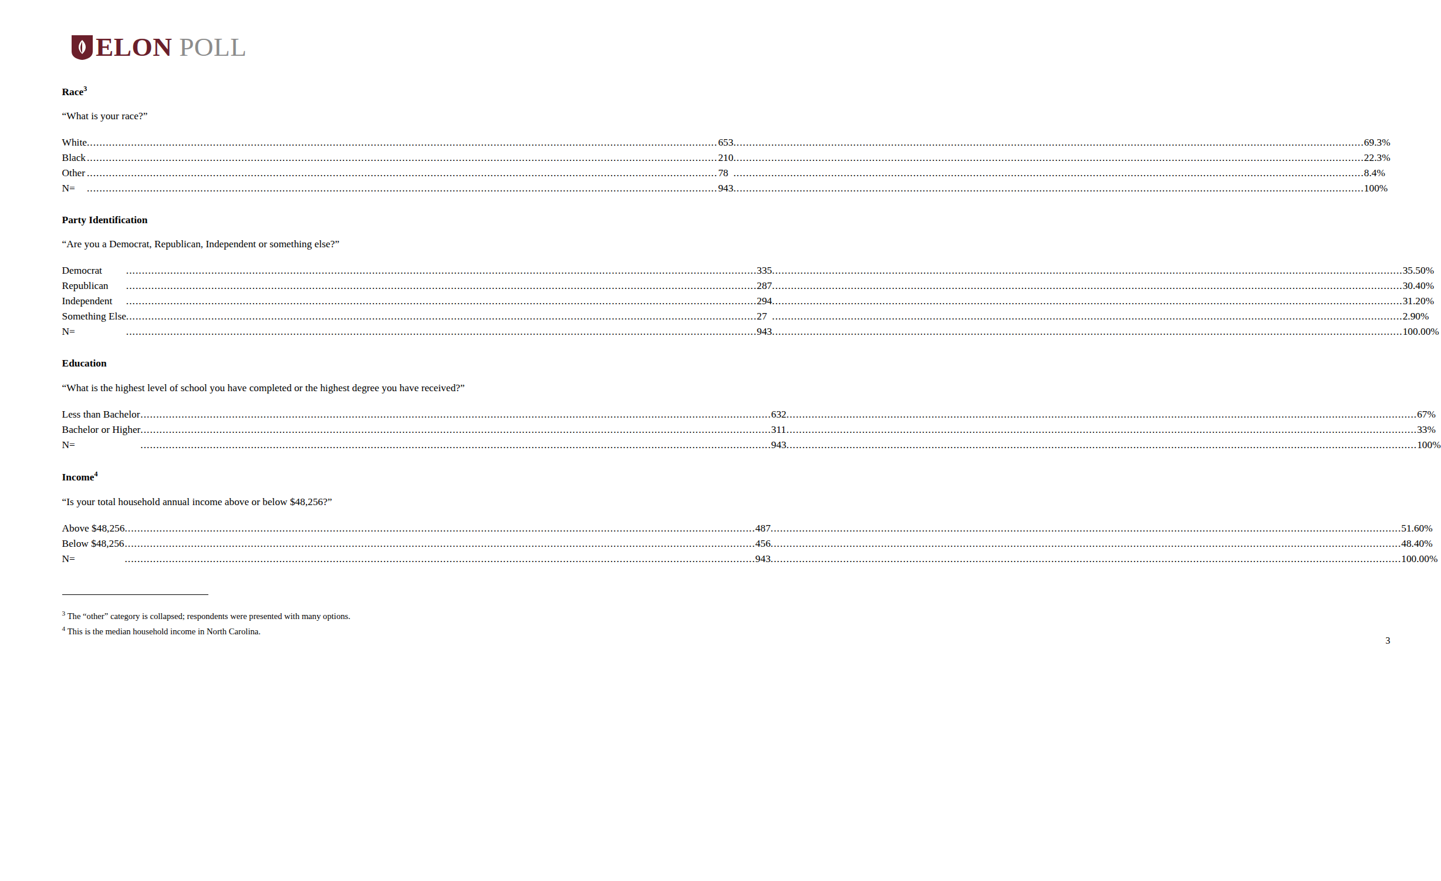ELON POLL
Race3
“What is your race?”
| White | | 653 | | 69.3% |
| Black | | 210 | | 22.3% |
| Other | | 78 | | 8.4% |
| N= | | 943 | | 100% |
Party Identification
“Are you a Democrat, Republican, Independent or something else?”
| Democrat | | 335 | | 35.50% |
| Republican | | 287 | | 30.40% |
| Independent | | 294 | | 31.20% |
| Something Else | | 27 | | 2.90% |
| N= | | 943 | | 100.00% |
Education
“What is the highest level of school you have completed or the highest degree you have received?”
| Less than Bachelor | | 632 | | 67% |
| Bachelor or Higher | | 311 | | 33% |
| N= | | 943 | | 100% |
Income4
“Is your total household annual income above or below $48,256?”
| Above $48,256 | | 487 | | 51.60% |
| Below $48,256 | | 456 | | 48.40% |
| N= | | 943 | | 100.00% |
3 The “other” category is collapsed; respondents were presented with many options.
4 This is the median household income in North Carolina.
3